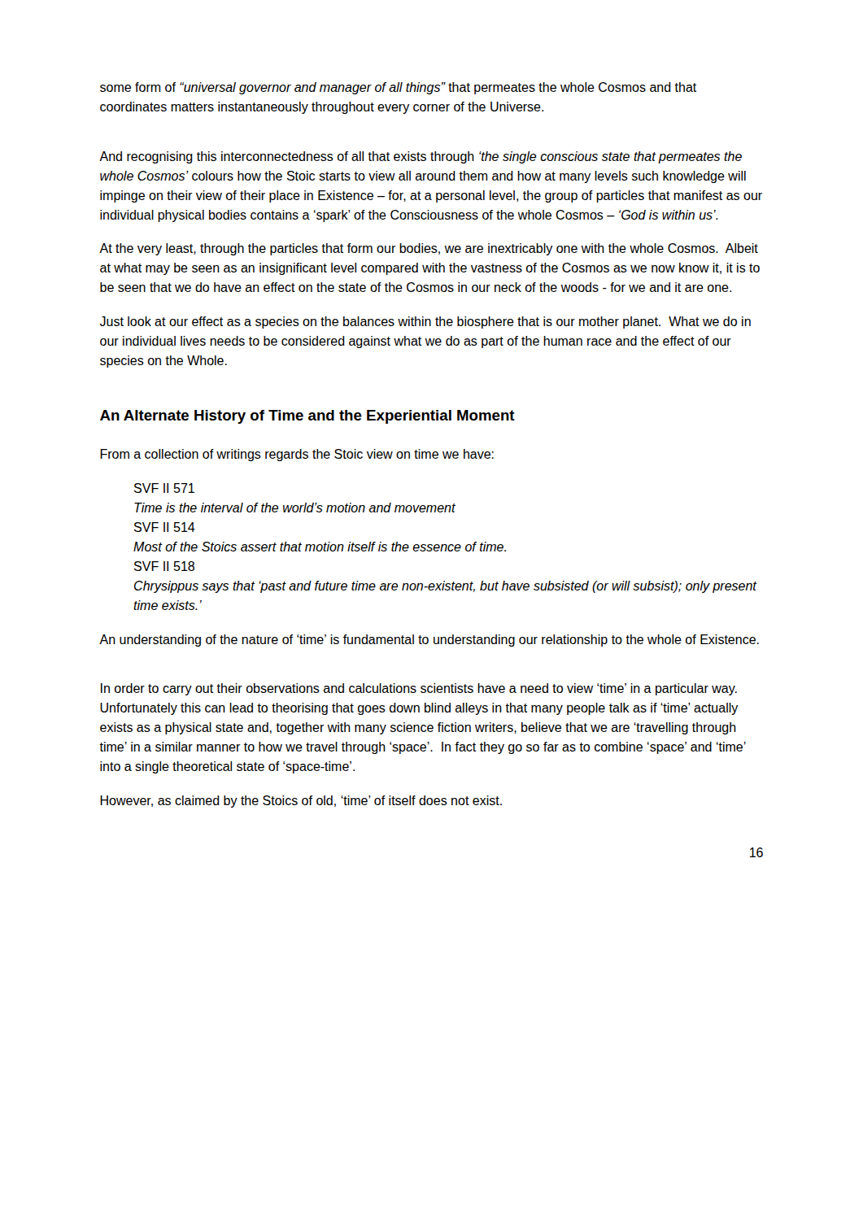some form of “universal governor and manager of all things” that permeates the whole Cosmos and that coordinates matters instantaneously throughout every corner of the Universe.
And recognising this interconnectedness of all that exists through ‘the single conscious state that permeates the whole Cosmos’ colours how the Stoic starts to view all around them and how at many levels such knowledge will impinge on their view of their place in Existence – for, at a personal level, the group of particles that manifest as our individual physical bodies contains a ‘spark’ of the Consciousness of the whole Cosmos – ‘God is within us’.
At the very least, through the particles that form our bodies, we are inextricably one with the whole Cosmos. Albeit at what may be seen as an insignificant level compared with the vastness of the Cosmos as we now know it, it is to be seen that we do have an effect on the state of the Cosmos in our neck of the woods - for we and it are one.
Just look at our effect as a species on the balances within the biosphere that is our mother planet. What we do in our individual lives needs to be considered against what we do as part of the human race and the effect of our species on the Whole.
An Alternate History of Time and the Experiential Moment
From a collection of writings regards the Stoic view on time we have:
SVF II 571
Time is the interval of the world’s motion and movement
SVF II 514
Most of the Stoics assert that motion itself is the essence of time.
SVF II 518
Chrysippus says that ‘past and future time are non-existent, but have subsisted (or will subsist); only present time exists.’
An understanding of the nature of ‘time’ is fundamental to understanding our relationship to the whole of Existence.
In order to carry out their observations and calculations scientists have a need to view ‘time’ in a particular way. Unfortunately this can lead to theorising that goes down blind alleys in that many people talk as if ‘time’ actually exists as a physical state and, together with many science fiction writers, believe that we are ‘travelling through time’ in a similar manner to how we travel through ‘space’. In fact they go so far as to combine ‘space’ and ‘time’ into a single theoretical state of ‘space-time’.
However, as claimed by the Stoics of old, ‘time’ of itself does not exist.
16